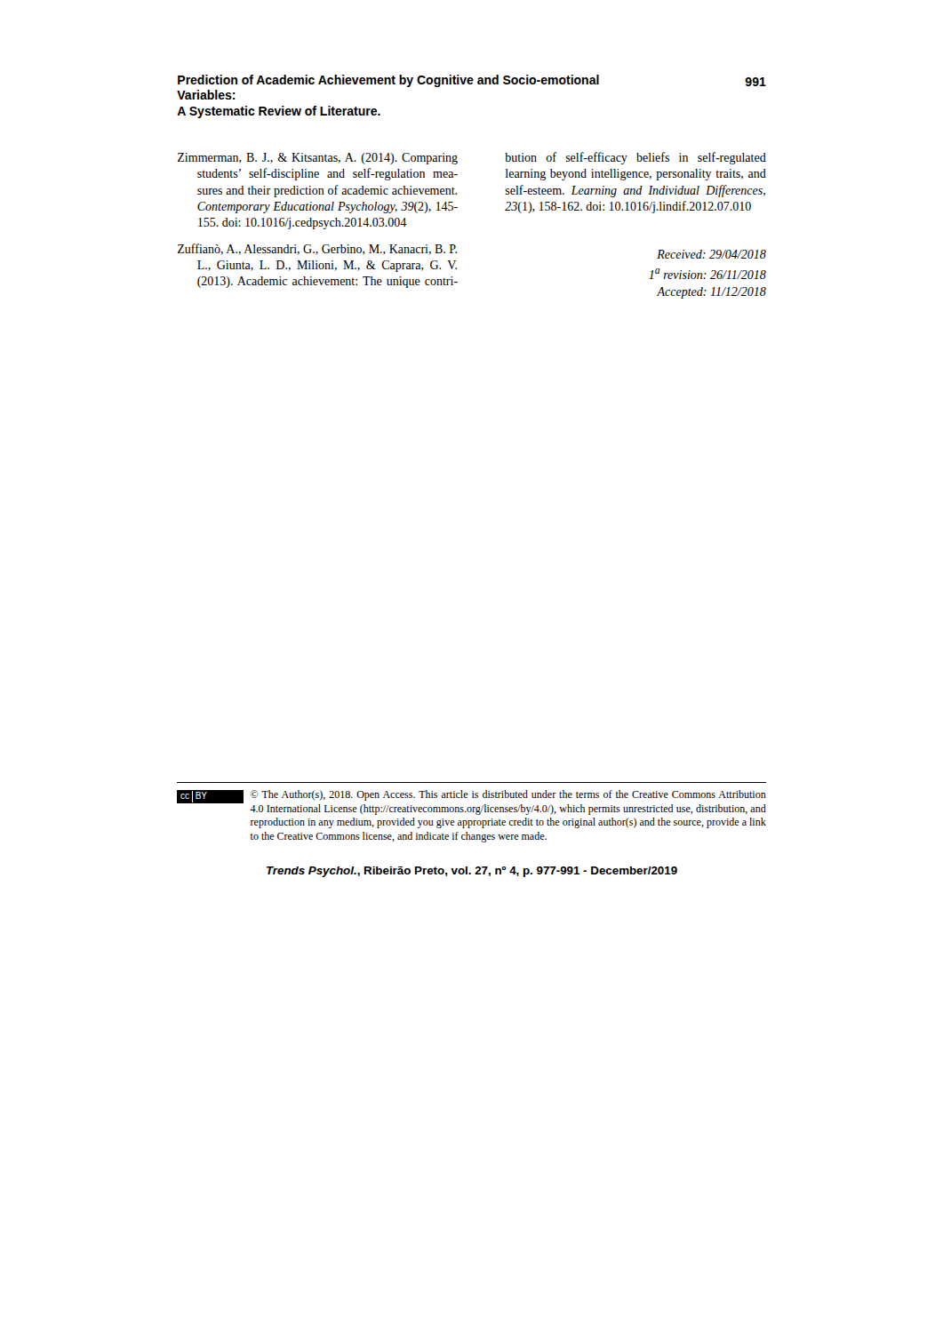Prediction of Academic Achievement by Cognitive and Socio-emotional Variables:
A Systematic Review of Literature.
991
Zimmerman, B. J., & Kitsantas, A. (2014). Comparing students’ self-discipline and self-regulation measures and their prediction of academic achievement. Contemporary Educational Psychology, 39(2), 145-155. doi: 10.1016/j.cedpsych.2014.03.004
Zuffianò, A., Alessandri, G., Gerbino, M., Kanacri, B. P. L., Giunta, L. D., Milioni, M., & Caprara, G. V. (2013). Academic achievement: The unique contribution of self-efficacy beliefs in self-regulated learning beyond intelligence, personality traits, and self-esteem. Learning and Individual Differences, 23(1), 158-162. doi: 10.1016/j.lindif.2012.07.010
Received: 29/04/2018
1a revision: 26/11/2018
Accepted: 11/12/2018
cc BY © The Author(s), 2018. Open Access. This article is distributed under the terms of the Creative Commons Attribution 4.0 International License (http://creativecommons.org/licenses/by/4.0/), which permits unrestricted use, distribution, and reproduction in any medium, provided you give appropriate credit to the original author(s) and the source, provide a link to the Creative Commons license, and indicate if changes were made.
Trends Psychol., Ribeirão Preto, vol. 27, nº 4, p. 977-991 - December/2019